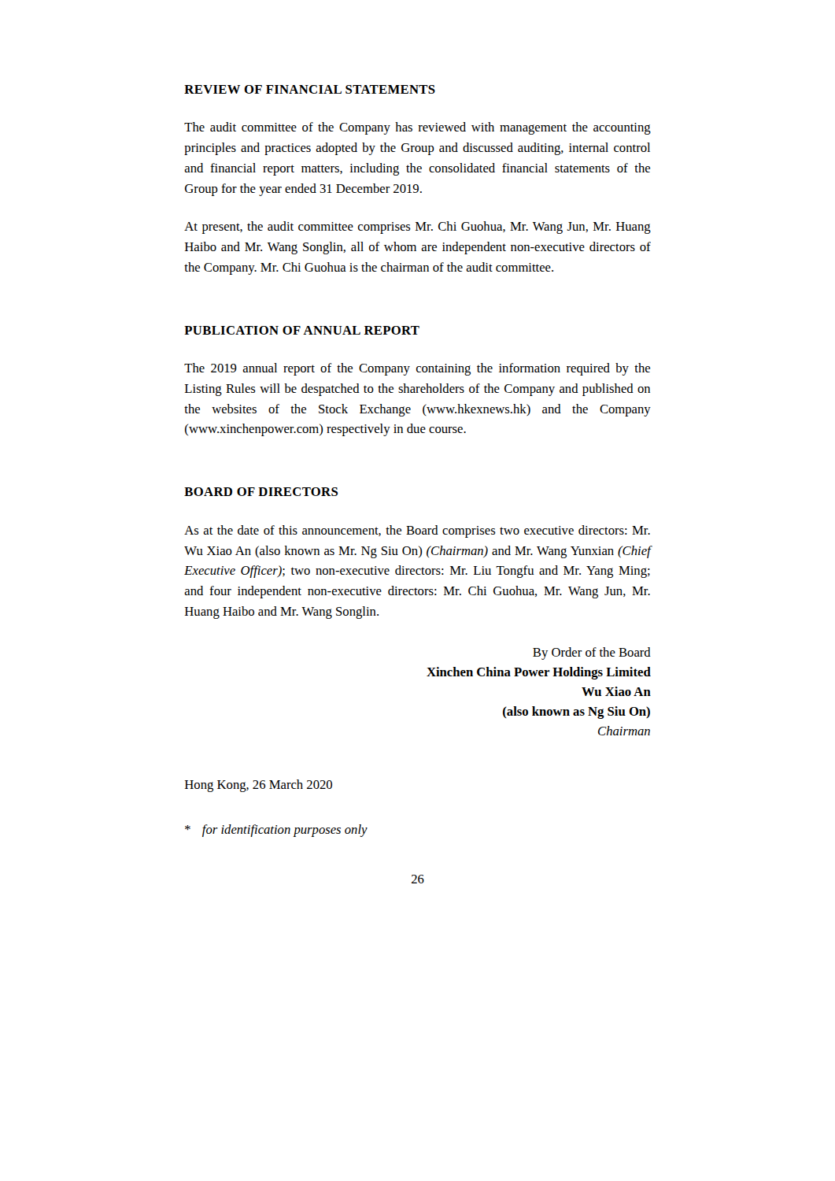REVIEW OF FINANCIAL STATEMENTS
The audit committee of the Company has reviewed with management the accounting principles and practices adopted by the Group and discussed auditing, internal control and financial report matters, including the consolidated financial statements of the Group for the year ended 31 December 2019.
At present, the audit committee comprises Mr. Chi Guohua, Mr. Wang Jun, Mr. Huang Haibo and Mr. Wang Songlin, all of whom are independent non-executive directors of the Company. Mr. Chi Guohua is the chairman of the audit committee.
PUBLICATION OF ANNUAL REPORT
The 2019 annual report of the Company containing the information required by the Listing Rules will be despatched to the shareholders of the Company and published on the websites of the Stock Exchange (www.hkexnews.hk) and the Company (www.xinchenpower.com) respectively in due course.
BOARD OF DIRECTORS
As at the date of this announcement, the Board comprises two executive directors: Mr. Wu Xiao An (also known as Mr. Ng Siu On) (Chairman) and Mr. Wang Yunxian (Chief Executive Officer); two non-executive directors: Mr. Liu Tongfu and Mr. Yang Ming; and four independent non-executive directors: Mr. Chi Guohua, Mr. Wang Jun, Mr. Huang Haibo and Mr. Wang Songlin.
By Order of the Board Xinchen China Power Holdings Limited Wu Xiao An (also known as Ng Siu On) Chairman
Hong Kong, 26 March 2020
*for identification purposes only
26